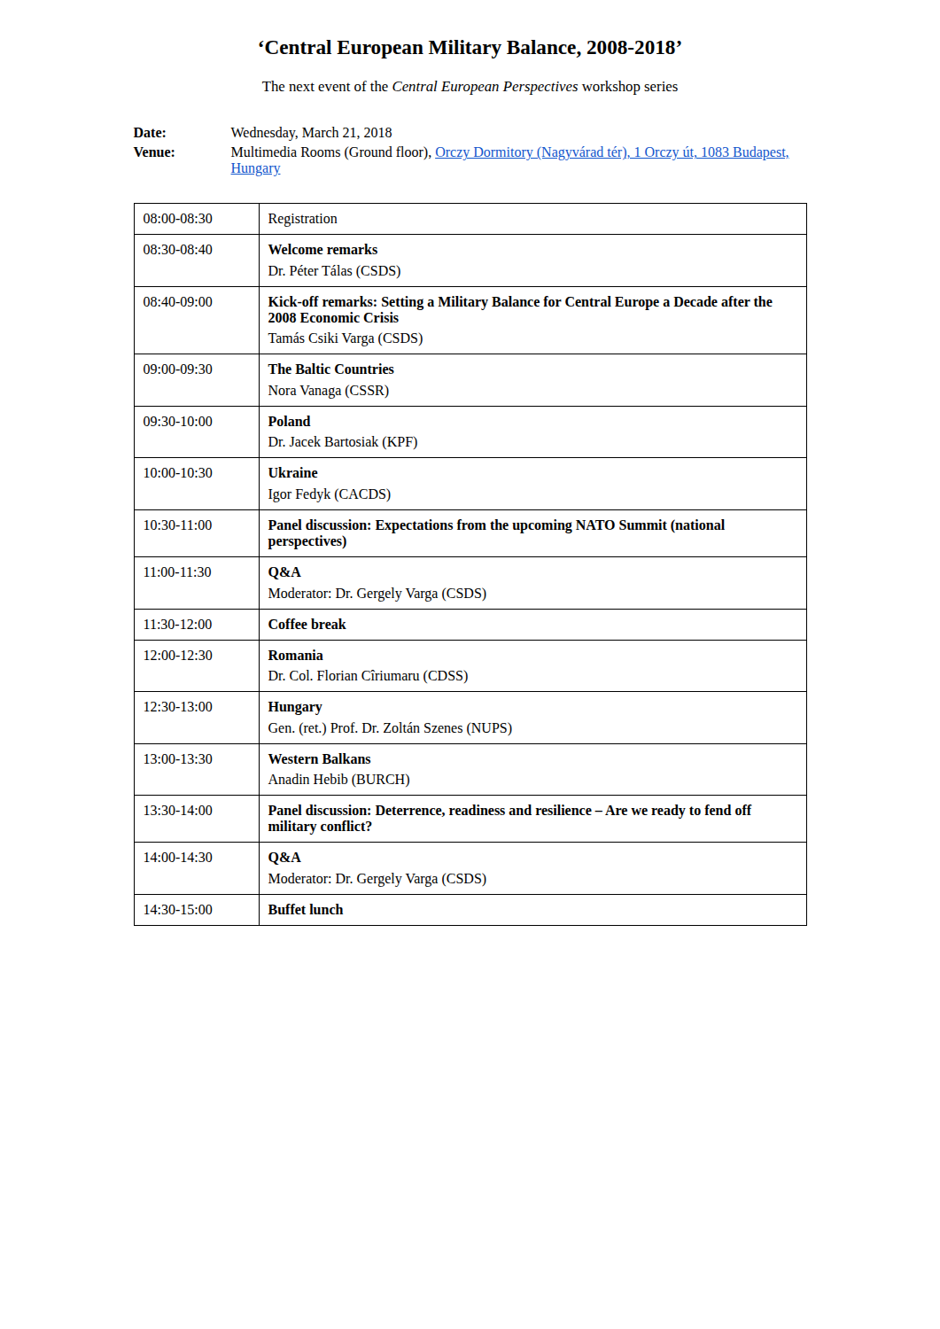‘Central European Military Balance, 2008-2018’
The next event of the Central European Perspectives workshop series
| Date: | Wednesday, March 21, 2018 |
| Venue: | Multimedia Rooms (Ground floor), Orczy Dormitory (Nagyvárad tér), 1 Orczy út, 1083 Budapest, Hungary |
| 08:00-08:30 | Registration |
| 08:30-08:40 | Welcome remarks Dr. Péter Tálas (CSDS) |
| 08:40-09:00 | Kick-off remarks: Setting a Military Balance for Central Europe a Decade after the 2008 Economic Crisis Tamás Csiki Varga (CSDS) |
| 09:00-09:30 | The Baltic Countries Nora Vanaga (CSSR) |
| 09:30-10:00 | Poland Dr. Jacek Bartosiak (KPF) |
| 10:00-10:30 | Ukraine Igor Fedyk (CACDS) |
| 10:30-11:00 | Panel discussion: Expectations from the upcoming NATO Summit (national perspectives) |
| 11:00-11:30 | Q&A Moderator: Dr. Gergely Varga (CSDS) |
| 11:30-12:00 | Coffee break |
| 12:00-12:30 | Romania Dr. Col. Florian Cîriumaru (CDSS) |
| 12:30-13:00 | Hungary Gen. (ret.) Prof. Dr. Zoltán Szenes (NUPS) |
| 13:00-13:30 | Western Balkans Anadin Hebib (BURCH) |
| 13:30-14:00 | Panel discussion: Deterrence, readiness and resilience – Are we ready to fend off military conflict? |
| 14:00-14:30 | Q&A Moderator: Dr. Gergely Varga (CSDS) |
| 14:30-15:00 | Buffet lunch |